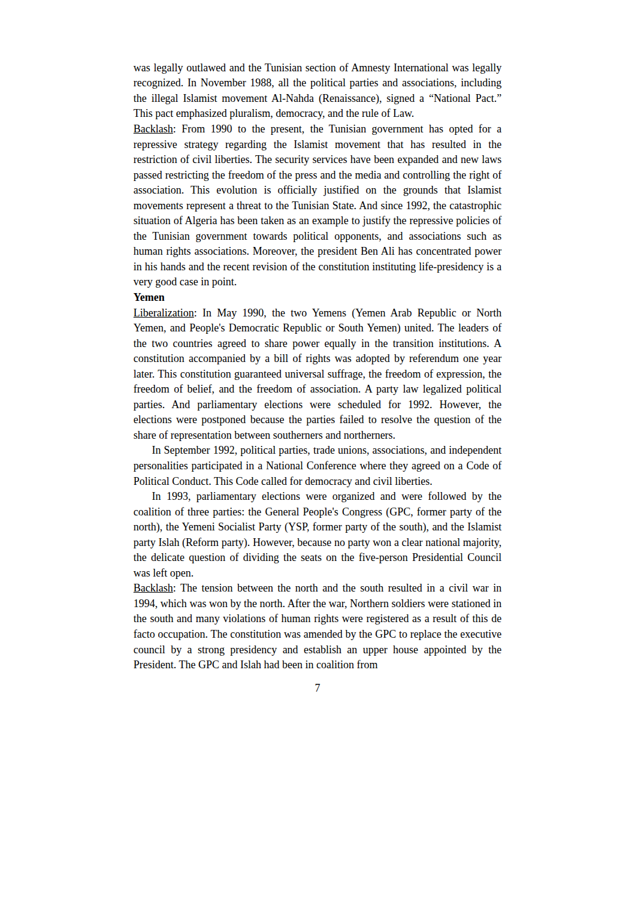was legally outlawed and the Tunisian section of Amnesty International was legally recognized. In November 1988, all the political parties and associations, including the illegal Islamist movement Al-Nahda (Renaissance), signed a “National Pact.” This pact emphasized pluralism, democracy, and the rule of Law.
Backlash: From 1990 to the present, the Tunisian government has opted for a repressive strategy regarding the Islamist movement that has resulted in the restriction of civil liberties. The security services have been expanded and new laws passed restricting the freedom of the press and the media and controlling the right of association. This evolution is officially justified on the grounds that Islamist movements represent a threat to the Tunisian State. And since 1992, the catastrophic situation of Algeria has been taken as an example to justify the repressive policies of the Tunisian government towards political opponents, and associations such as human rights associations. Moreover, the president Ben Ali has concentrated power in his hands and the recent revision of the constitution instituting life-presidency is a very good case in point.
Yemen
Liberalization: In May 1990, the two Yemens (Yemen Arab Republic or North Yemen, and People's Democratic Republic or South Yemen) united. The leaders of the two countries agreed to share power equally in the transition institutions. A constitution accompanied by a bill of rights was adopted by referendum one year later. This constitution guaranteed universal suffrage, the freedom of expression, the freedom of belief, and the freedom of association. A party law legalized political parties. And parliamentary elections were scheduled for 1992. However, the elections were postponed because the parties failed to resolve the question of the share of representation between southerners and northerners.
In September 1992, political parties, trade unions, associations, and independent personalities participated in a National Conference where they agreed on a Code of Political Conduct. This Code called for democracy and civil liberties.
In 1993, parliamentary elections were organized and were followed by the coalition of three parties: the General People's Congress (GPC, former party of the north), the Yemeni Socialist Party (YSP, former party of the south), and the Islamist party Islah (Reform party). However, because no party won a clear national majority, the delicate question of dividing the seats on the five-person Presidential Council was left open.
Backlash: The tension between the north and the south resulted in a civil war in 1994, which was won by the north. After the war, Northern soldiers were stationed in the south and many violations of human rights were registered as a result of this de facto occupation. The constitution was amended by the GPC to replace the executive council by a strong presidency and establish an upper house appointed by the President. The GPC and Islah had been in coalition from
7